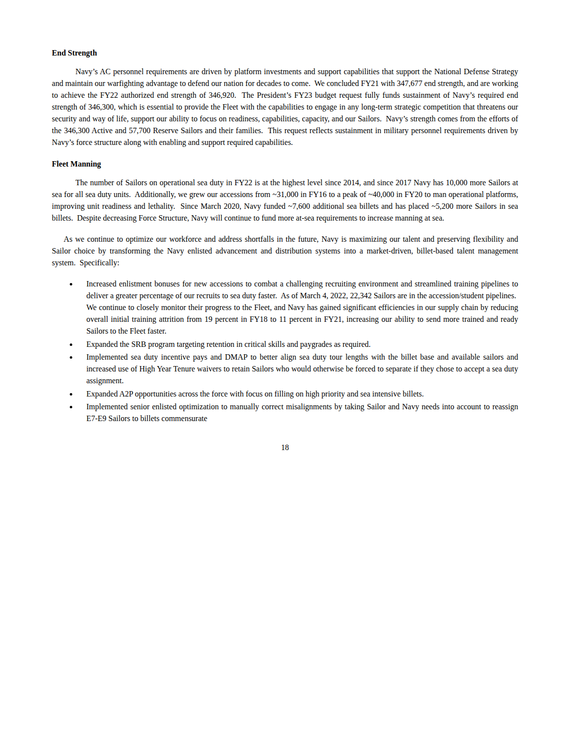End Strength
Navy’s AC personnel requirements are driven by platform investments and support capabilities that support the National Defense Strategy and maintain our warfighting advantage to defend our nation for decades to come. We concluded FY21 with 347,677 end strength, and are working to achieve the FY22 authorized end strength of 346,920. The President’s FY23 budget request fully funds sustainment of Navy’s required end strength of 346,300, which is essential to provide the Fleet with the capabilities to engage in any long-term strategic competition that threatens our security and way of life, support our ability to focus on readiness, capabilities, capacity, and our Sailors. Navy’s strength comes from the efforts of the 346,300 Active and 57,700 Reserve Sailors and their families. This request reflects sustainment in military personnel requirements driven by Navy’s force structure along with enabling and support required capabilities.
Fleet Manning
The number of Sailors on operational sea duty in FY22 is at the highest level since 2014, and since 2017 Navy has 10,000 more Sailors at sea for all sea duty units. Additionally, we grew our accessions from ~31,000 in FY16 to a peak of ~40,000 in FY20 to man operational platforms, improving unit readiness and lethality. Since March 2020, Navy funded ~7,600 additional sea billets and has placed ~5,200 more Sailors in sea billets. Despite decreasing Force Structure, Navy will continue to fund more at-sea requirements to increase manning at sea.
As we continue to optimize our workforce and address shortfalls in the future, Navy is maximizing our talent and preserving flexibility and Sailor choice by transforming the Navy enlisted advancement and distribution systems into a market-driven, billet-based talent management system. Specifically:
Increased enlistment bonuses for new accessions to combat a challenging recruiting environment and streamlined training pipelines to deliver a greater percentage of our recruits to sea duty faster. As of March 4, 2022, 22,342 Sailors are in the accession/student pipelines. We continue to closely monitor their progress to the Fleet, and Navy has gained significant efficiencies in our supply chain by reducing overall initial training attrition from 19 percent in FY18 to 11 percent in FY21, increasing our ability to send more trained and ready Sailors to the Fleet faster.
Expanded the SRB program targeting retention in critical skills and paygrades as required.
Implemented sea duty incentive pays and DMAP to better align sea duty tour lengths with the billet base and available sailors and increased use of High Year Tenure waivers to retain Sailors who would otherwise be forced to separate if they chose to accept a sea duty assignment.
Expanded A2P opportunities across the force with focus on filling on high priority and sea intensive billets.
Implemented senior enlisted optimization to manually correct misalignments by taking Sailor and Navy needs into account to reassign E7-E9 Sailors to billets commensurate
18